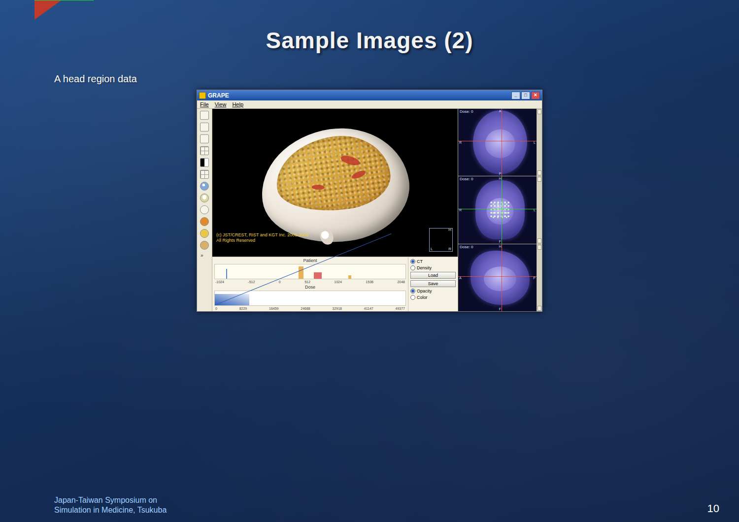Sample Images (2)
A head region data
GRAPE
_□✕
File View Help
»
(c) JST/CREST, RIST and KGT Inc. 2005-2006
All Rights Reserved
H L R
Patient
-1024-5120512102415362048
Dose
082291645924688329184114749377
CT Density
Load
Save
Opacity Color
Dose: 0
A R L P
Dose: 0
H R L F
Dose: 0
H A P F
Japan-Taiwan Symposium on
Simulation in Medicine, Tsukuba
10